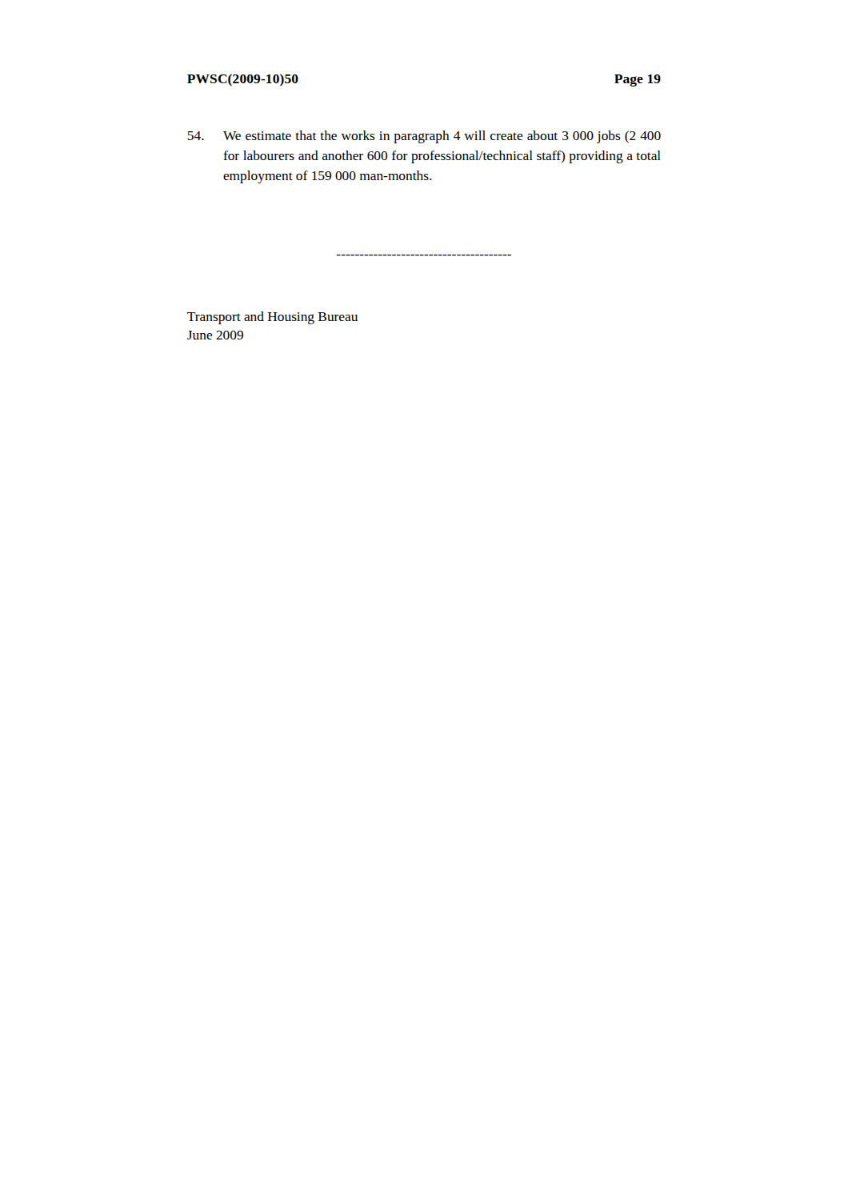PWSC(2009-10)50 Page 19
54. We estimate that the works in paragraph 4 will create about 3 000 jobs (2 400 for labourers and another 600 for professional/technical staff) providing a total employment of 159 000 man-months.
--------------------------------------
Transport and Housing Bureau
June 2009